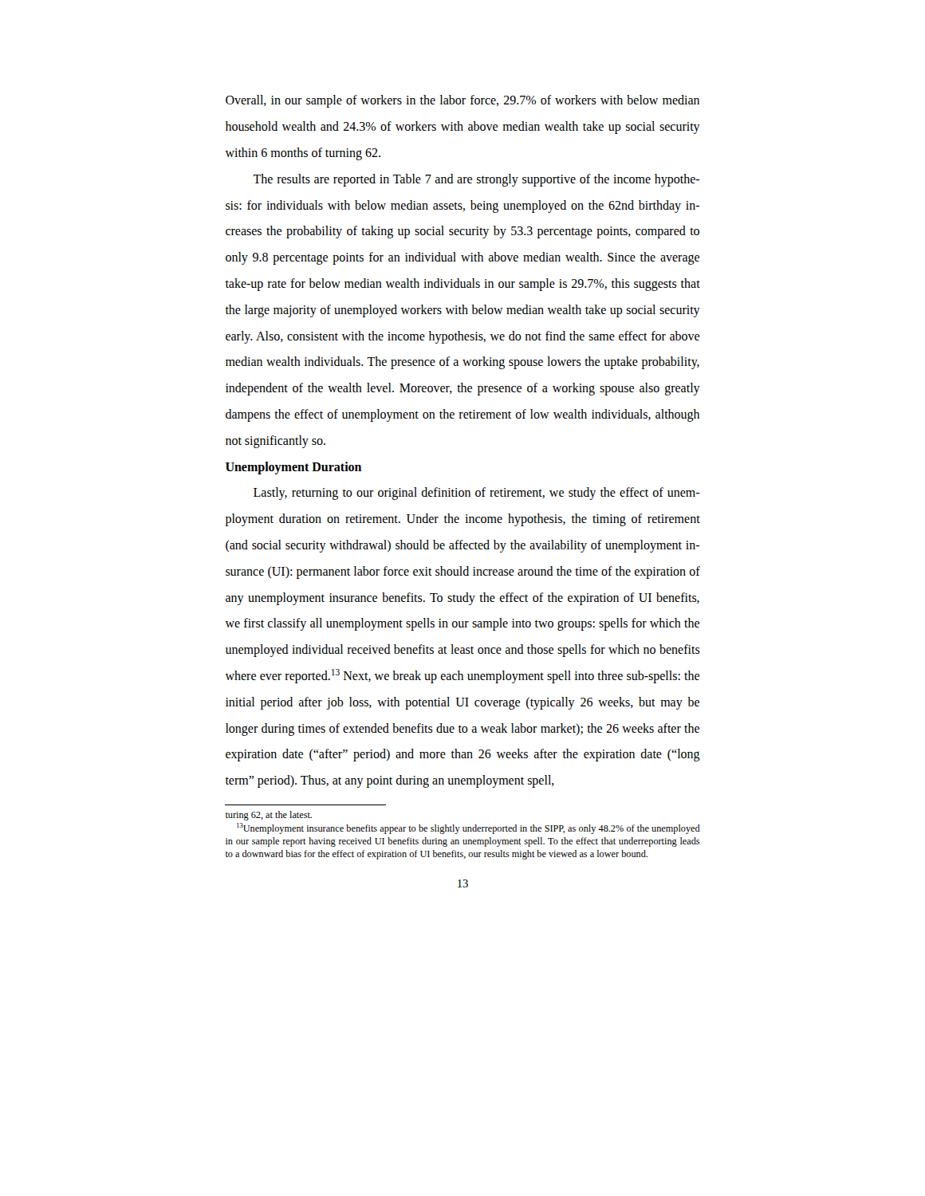Overall, in our sample of workers in the labor force, 29.7% of workers with below median household wealth and 24.3% of workers with above median wealth take up social security within 6 months of turning 62.
The results are reported in Table 7 and are strongly supportive of the income hypothesis: for individuals with below median assets, being unemployed on the 62nd birthday increases the probability of taking up social security by 53.3 percentage points, compared to only 9.8 percentage points for an individual with above median wealth. Since the average take-up rate for below median wealth individuals in our sample is 29.7%, this suggests that the large majority of unemployed workers with below median wealth take up social security early. Also, consistent with the income hypothesis, we do not find the same effect for above median wealth individuals. The presence of a working spouse lowers the uptake probability, independent of the wealth level. Moreover, the presence of a working spouse also greatly dampens the effect of unemployment on the retirement of low wealth individuals, although not significantly so.
Unemployment Duration
Lastly, returning to our original definition of retirement, we study the effect of unemployment duration on retirement. Under the income hypothesis, the timing of retirement (and social security withdrawal) should be affected by the availability of unemployment insurance (UI): permanent labor force exit should increase around the time of the expiration of any unemployment insurance benefits. To study the effect of the expiration of UI benefits, we first classify all unemployment spells in our sample into two groups: spells for which the unemployed individual received benefits at least once and those spells for which no benefits where ever reported.13 Next, we break up each unemployment spell into three sub-spells: the initial period after job loss, with potential UI coverage (typically 26 weeks, but may be longer during times of extended benefits due to a weak labor market); the 26 weeks after the expiration date (“after” period) and more than 26 weeks after the expiration date (“long term” period). Thus, at any point during an unemployment spell,
turing 62, at the latest.
13Unemployment insurance benefits appear to be slightly underreported in the SIPP, as only 48.2% of the unemployed in our sample report having received UI benefits during an unemployment spell. To the effect that underreporting leads to a downward bias for the effect of expiration of UI benefits, our results might be viewed as a lower bound.
13